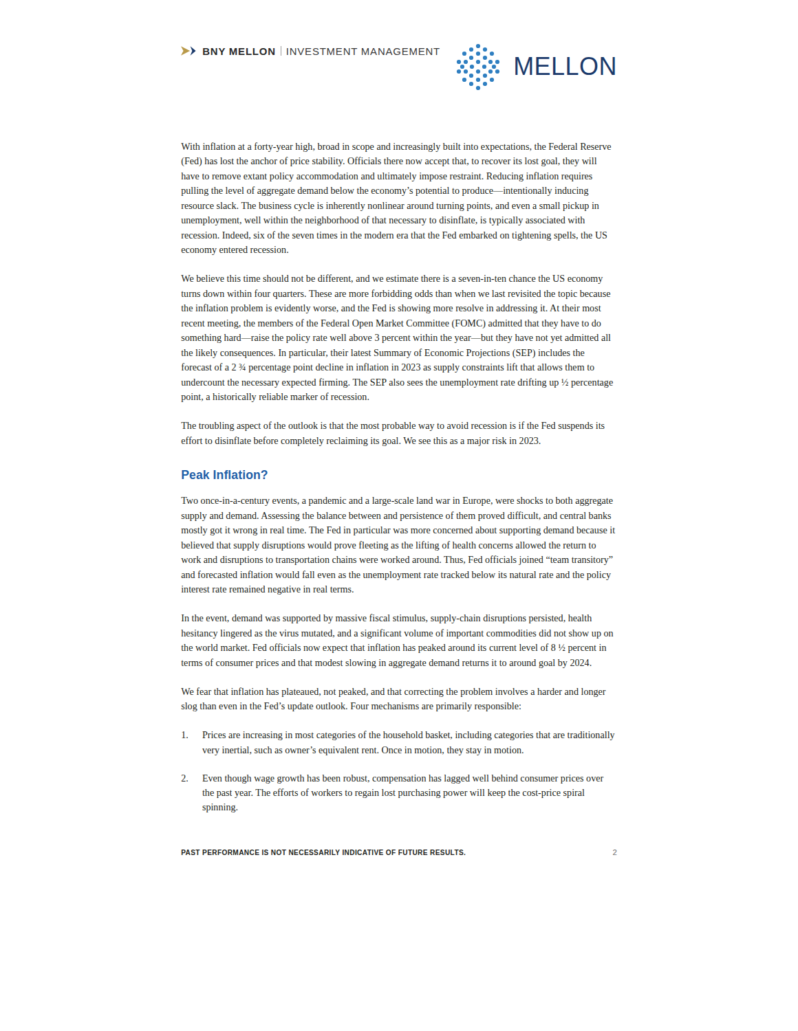BNY MELLON INVESTMENT MANAGEMENT
MELLON
With inflation at a forty-year high, broad in scope and increasingly built into expectations, the Federal Reserve (Fed) has lost the anchor of price stability. Officials there now accept that, to recover its lost goal, they will have to remove extant policy accommodation and ultimately impose restraint. Reducing inflation requires pulling the level of aggregate demand below the economy’s potential to produce—intentionally inducing resource slack. The business cycle is inherently nonlinear around turning points, and even a small pickup in unemployment, well within the neighborhood of that necessary to disinflate, is typically associated with recession. Indeed, six of the seven times in the modern era that the Fed embarked on tightening spells, the US economy entered recession.
We believe this time should not be different, and we estimate there is a seven-in-ten chance the US economy turns down within four quarters. These are more forbidding odds than when we last revisited the topic because the inflation problem is evidently worse, and the Fed is showing more resolve in addressing it. At their most recent meeting, the members of the Federal Open Market Committee (FOMC) admitted that they have to do something hard—raise the policy rate well above 3 percent within the year—but they have not yet admitted all the likely consequences. In particular, their latest Summary of Economic Projections (SEP) includes the forecast of a 2 ¾ percentage point decline in inflation in 2023 as supply constraints lift that allows them to undercount the necessary expected firming. The SEP also sees the unemployment rate drifting up ½ percentage point, a historically reliable marker of recession.
The troubling aspect of the outlook is that the most probable way to avoid recession is if the Fed suspends its effort to disinflate before completely reclaiming its goal. We see this as a major risk in 2023.
Peak Inflation?
Two once-in-a-century events, a pandemic and a large-scale land war in Europe, were shocks to both aggregate supply and demand. Assessing the balance between and persistence of them proved difficult, and central banks mostly got it wrong in real time. The Fed in particular was more concerned about supporting demand because it believed that supply disruptions would prove fleeting as the lifting of health concerns allowed the return to work and disruptions to transportation chains were worked around. Thus, Fed officials joined “team transitory” and forecasted inflation would fall even as the unemployment rate tracked below its natural rate and the policy interest rate remained negative in real terms.
In the event, demand was supported by massive fiscal stimulus, supply-chain disruptions persisted, health hesitancy lingered as the virus mutated, and a significant volume of important commodities did not show up on the world market. Fed officials now expect that inflation has peaked around its current level of 8 ½ percent in terms of consumer prices and that modest slowing in aggregate demand returns it to around goal by 2024.
We fear that inflation has plateaued, not peaked, and that correcting the problem involves a harder and longer slog than even in the Fed’s update outlook. Four mechanisms are primarily responsible:
Prices are increasing in most categories of the household basket, including categories that are traditionally very inertial, such as owner’s equivalent rent. Once in motion, they stay in motion.
Even though wage growth has been robust, compensation has lagged well behind consumer prices over the past year. The efforts of workers to regain lost purchasing power will keep the cost-price spiral spinning.
PAST PERFORMANCE IS NOT NECESSARILY INDICATIVE OF FUTURE RESULTS. 2